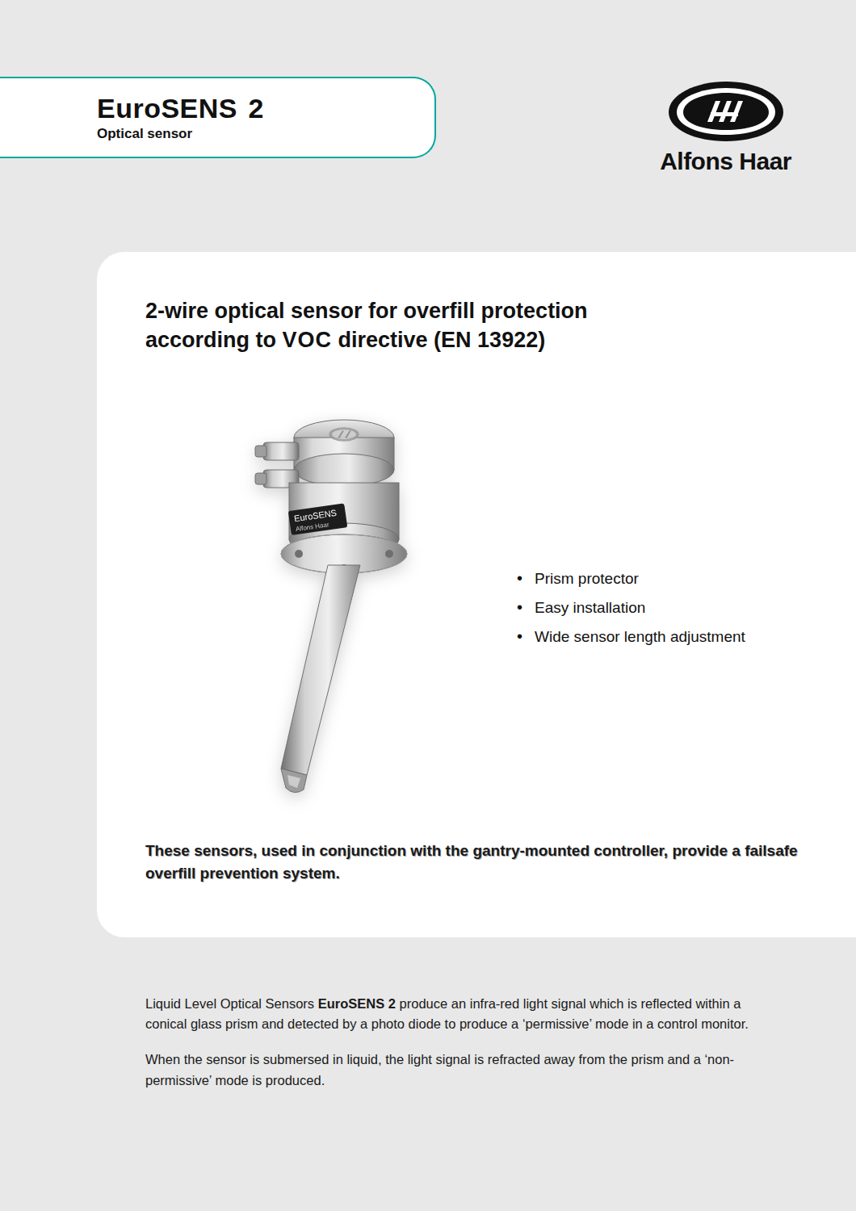EuroSENS 2
Optical sensor
Alfons Haar
2-wire optical sensor for overfill protection
according to VOC directive (EN 13922)
EuroSENS Alfons Haar
Prism protector
Easy installation
Wide sensor length adjustment
These sensors, used in conjunction with the gantry-mounted controller, provide a failsafe overfill prevention system.
Liquid Level Optical Sensors EuroSENS 2 produce an infra-red light signal which is reflected within a conical glass prism and detected by a photo diode to produce a ‘permissive’ mode in a control monitor.
When the sensor is submersed in liquid, the light signal is refracted away from the prism and a ‘non-permissive’ mode is produced.